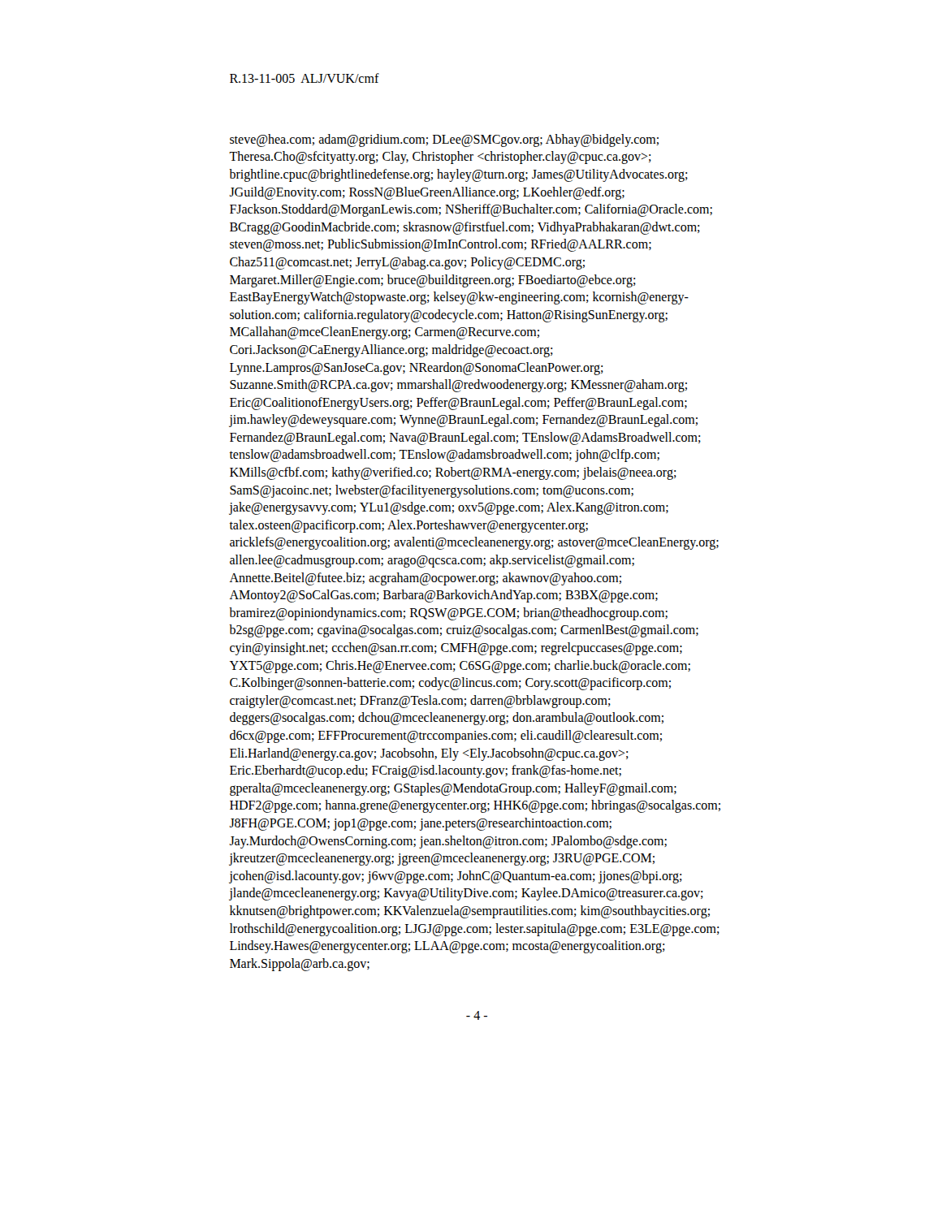R.13-11-005 ALJ/VUK/cmf
steve@hea.com; adam@gridium.com; DLee@SMCgov.org; Abhay@bidgely.com; Theresa.Cho@sfcityatty.org; Clay, Christopher <christopher.clay@cpuc.ca.gov>; brightline.cpuc@brightlinedefense.org; hayley@turn.org; James@UtilityAdvocates.org; JGuild@Enovity.com; RossN@BlueGreenAlliance.org; LKoehler@edf.org; FJackson.Stoddard@MorganLewis.com; NSheriff@Buchalter.com; California@Oracle.com; BCragg@GoodinMacbride.com; skrasnow@firstfuel.com; VidhyaPrabhakaran@dwt.com; steven@moss.net; PublicSubmission@ImInControl.com; RFried@AALRR.com; Chaz511@comcast.net; JerryL@abag.ca.gov; Policy@CEDMC.org; Margaret.Miller@Engie.com; bruce@builditgreen.org; FBoediarto@ebce.org; EastBayEnergyWatch@stopwaste.org; kelsey@kw-engineering.com; kcornish@energy-solution.com; california.regulatory@codecycle.com; Hatton@RisingSunEnergy.org; MCallahan@mceCleanEnergy.org; Carmen@Recurve.com; Cori.Jackson@CaEnergyAlliance.org; maldridge@ecoact.org; Lynne.Lampros@SanJoseCa.gov; NReardon@SonomaCleanPower.org; Suzanne.Smith@RCPA.ca.gov; mmarshall@redwoodenergy.org; KMessner@aham.org; Eric@CoalitionofEnergyUsers.org; Peffer@BraunLegal.com; Peffer@BraunLegal.com; jim.hawley@deweysquare.com; Wynne@BraunLegal.com; Fernandez@BraunLegal.com; Fernandez@BraunLegal.com; Nava@BraunLegal.com; TEnslow@AdamsBroadwell.com; tenslow@adamsbroadwell.com; TEnslow@adamsbroadwell.com; john@clfp.com; KMills@cfbf.com; kathy@verified.co; Robert@RMA-energy.com; jbelais@neea.org; SamS@jacoinc.net; lwebster@facilityenergysolutions.com; tom@ucons.com; jake@energysavvy.com; YLu1@sdge.com; oxv5@pge.com; Alex.Kang@itron.com; talex.osteen@pacificorp.com; Alex.Porteshawver@energycenter.org; aricklefs@energycoalition.org; avalenti@mcecleanenergy.org; astover@mceCleanEnergy.org; allen.lee@cadmusgroup.com; arago@qcsca.com; akp.servicelist@gmail.com; Annette.Beitel@futee.biz; acgraham@ocpower.org; akawnov@yahoo.com; AMontoy2@SoCalGas.com; Barbara@BarkovichAndYap.com; B3BX@pge.com; bramirez@opiniondynamics.com; RQSW@PGE.COM; brian@theadhocgroup.com; b2sg@pge.com; cgavina@socalgas.com; cruiz@socalgas.com; CarmenlBest@gmail.com; cyin@yinsight.net; ccchen@san.rr.com; CMFH@pge.com; regrelcpuccases@pge.com; YXT5@pge.com; Chris.He@Enervee.com; C6SG@pge.com; charlie.buck@oracle.com; C.Kolbinger@sonnen-batterie.com; codyc@lincus.com; Cory.scott@pacificorp.com; craigtyler@comcast.net; DFranz@Tesla.com; darren@brblawgroup.com; deggers@socalgas.com; dchou@mcecleanenergy.org; don.arambula@outlook.com; d6cx@pge.com; EFFProcurement@trccompanies.com; eli.caudill@clearesult.com; Eli.Harland@energy.ca.gov; Jacobsohn, Ely <Ely.Jacobsohn@cpuc.ca.gov>; Eric.Eberhardt@ucop.edu; FCraig@isd.lacounty.gov; frank@fas-home.net; gperalta@mcecleanenergy.org; GStaples@MendotaGroup.com; HalleyF@gmail.com; HDF2@pge.com; hanna.grene@energycenter.org; HHK6@pge.com; hbringas@socalgas.com; J8FH@PGE.COM; jop1@pge.com; jane.peters@researchintoaction.com; Jay.Murdoch@OwensCorning.com; jean.shelton@itron.com; JPalombo@sdge.com; jkreutzer@mcecleanenergy.org; jgreen@mcecleanenergy.org; J3RU@PGE.COM; jcohen@isd.lacounty.gov; j6wv@pge.com; JohnC@Quantum-ea.com; jjones@bpi.org; jlande@mcecleanenergy.org; Kavya@UtilityDive.com; Kaylee.DAmico@treasurer.ca.gov; kknutsen@brightpower.com; KKValenzuela@semprautilities.com; kim@southbaycities.org; lrothschild@energycoalition.org; LJGJ@pge.com; lester.sapitula@pge.com; E3LE@pge.com; Lindsey.Hawes@energycenter.org; LLAA@pge.com; mcosta@energycoalition.org; Mark.Sippola@arb.ca.gov;
- 4 -